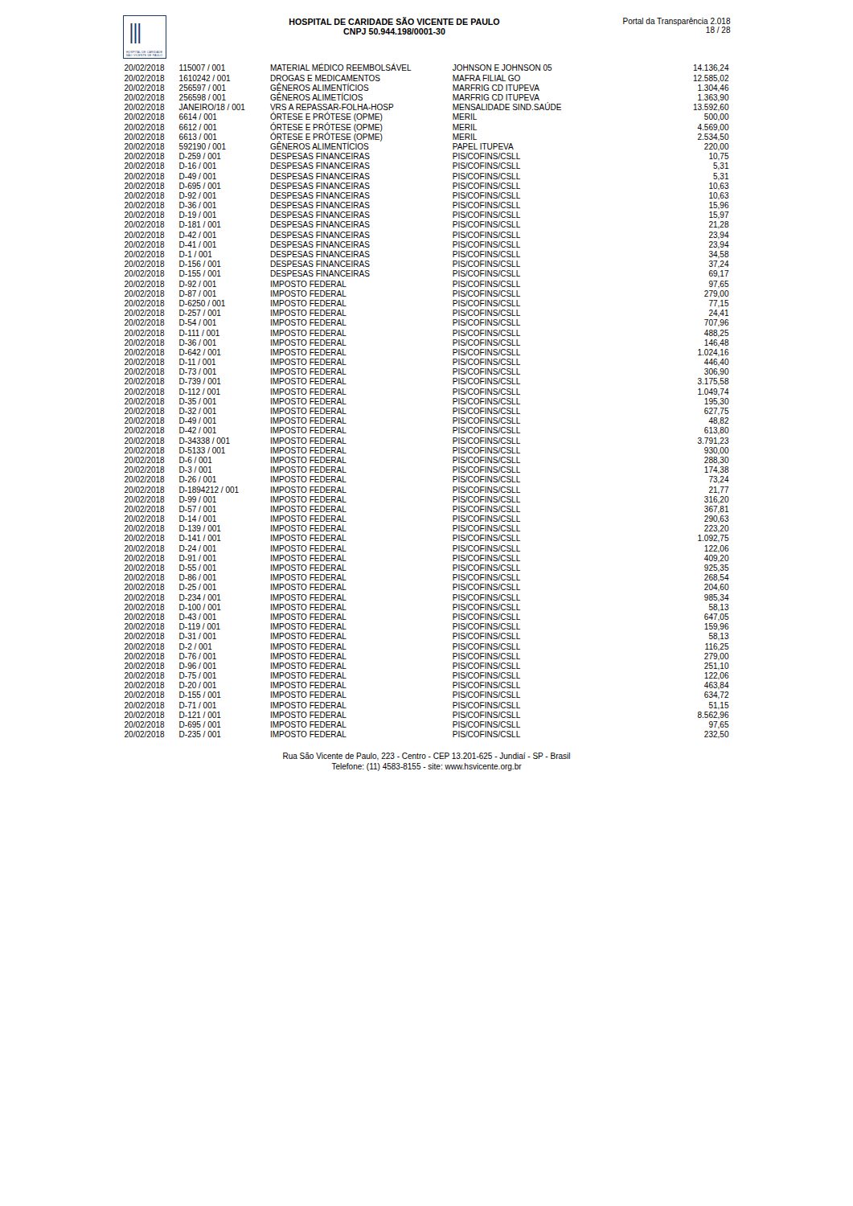|||
HOSPITAL DE CARIDADE
SÃO VICENTE DE PAULO
HOSPITAL DE CARIDADE SÃO VICENTE DE PAULO
CNPJ 50.944.198/0001-30
Portal da Transparência 2.018
18 / 28
| 20/02/2018 | 115007 / 001 | MATERIAL MÉDICO REEMBOLSÁVEL | JOHNSON E JOHNSON 05 | 14.136,24 |
| 20/02/2018 | 1610242 / 001 | DROGAS E MEDICAMENTOS | MAFRA FILIAL GO | 12.585,02 |
| 20/02/2018 | 256597 / 001 | GÊNEROS ALIMENTÍCIOS | MARFRIG CD ITUPEVA | 1.304,46 |
| 20/02/2018 | 256598 / 001 | GÊNEROS ALIMETÍCIOS | MARFRIG CD ITUPEVA | 1.363,90 |
| 20/02/2018 | JANEIRO/18 / 001 | VRS A REPASSAR-FOLHA-HOSP | MENSALIDADE SIND.SAÚDE | 13.592,60 |
| 20/02/2018 | 6614 / 001 | ÓRTESE E PRÓTESE (OPME) | MERIL | 500,00 |
| 20/02/2018 | 6612 / 001 | ÓRTESE E PRÓTESE (OPME) | MERIL | 4.569,00 |
| 20/02/2018 | 6613 / 001 | ÓRTESE E PRÓTESE (OPME) | MERIL | 2.534,50 |
| 20/02/2018 | 592190 / 001 | GÊNEROS ALIMENTÍCIOS | PAPEL ITUPEVA | 220,00 |
| 20/02/2018 | D-259 / 001 | DESPESAS FINANCEIRAS | PIS/COFINS/CSLL | 10,75 |
| 20/02/2018 | D-16 / 001 | DESPESAS FINANCEIRAS | PIS/COFINS/CSLL | 5,31 |
| 20/02/2018 | D-49 / 001 | DESPESAS FINANCEIRAS | PIS/COFINS/CSLL | 5,31 |
| 20/02/2018 | D-695 / 001 | DESPESAS FINANCEIRAS | PIS/COFINS/CSLL | 10,63 |
| 20/02/2018 | D-92 / 001 | DESPESAS FINANCEIRAS | PIS/COFINS/CSLL | 10,63 |
| 20/02/2018 | D-36 / 001 | DESPESAS FINANCEIRAS | PIS/COFINS/CSLL | 15,96 |
| 20/02/2018 | D-19 / 001 | DESPESAS FINANCEIRAS | PIS/COFINS/CSLL | 15,97 |
| 20/02/2018 | D-181 / 001 | DESPESAS FINANCEIRAS | PIS/COFINS/CSLL | 21,28 |
| 20/02/2018 | D-42 / 001 | DESPESAS FINANCEIRAS | PIS/COFINS/CSLL | 23,94 |
| 20/02/2018 | D-41 / 001 | DESPESAS FINANCEIRAS | PIS/COFINS/CSLL | 23,94 |
| 20/02/2018 | D-1 / 001 | DESPESAS FINANCEIRAS | PIS/COFINS/CSLL | 34,58 |
| 20/02/2018 | D-156 / 001 | DESPESAS FINANCEIRAS | PIS/COFINS/CSLL | 37,24 |
| 20/02/2018 | D-155 / 001 | DESPESAS FINANCEIRAS | PIS/COFINS/CSLL | 69,17 |
| 20/02/2018 | D-92 / 001 | IMPOSTO FEDERAL | PIS/COFINS/CSLL | 97,65 |
| 20/02/2018 | D-87 / 001 | IMPOSTO FEDERAL | PIS/COFINS/CSLL | 279,00 |
| 20/02/2018 | D-6250 / 001 | IMPOSTO FEDERAL | PIS/COFINS/CSLL | 77,15 |
| 20/02/2018 | D-257 / 001 | IMPOSTO FEDERAL | PIS/COFINS/CSLL | 24,41 |
| 20/02/2018 | D-54 / 001 | IMPOSTO FEDERAL | PIS/COFINS/CSLL | 707,96 |
| 20/02/2018 | D-111 / 001 | IMPOSTO FEDERAL | PIS/COFINS/CSLL | 488,25 |
| 20/02/2018 | D-36 / 001 | IMPOSTO FEDERAL | PIS/COFINS/CSLL | 146,48 |
| 20/02/2018 | D-642 / 001 | IMPOSTO FEDERAL | PIS/COFINS/CSLL | 1.024,16 |
| 20/02/2018 | D-11 / 001 | IMPOSTO FEDERAL | PIS/COFINS/CSLL | 446,40 |
| 20/02/2018 | D-73 / 001 | IMPOSTO FEDERAL | PIS/COFINS/CSLL | 306,90 |
| 20/02/2018 | D-739 / 001 | IMPOSTO FEDERAL | PIS/COFINS/CSLL | 3.175,58 |
| 20/02/2018 | D-112 / 001 | IMPOSTO FEDERAL | PIS/COFINS/CSLL | 1.049,74 |
| 20/02/2018 | D-35 / 001 | IMPOSTO FEDERAL | PIS/COFINS/CSLL | 195,30 |
| 20/02/2018 | D-32 / 001 | IMPOSTO FEDERAL | PIS/COFINS/CSLL | 627,75 |
| 20/02/2018 | D-49 / 001 | IMPOSTO FEDERAL | PIS/COFINS/CSLL | 48,82 |
| 20/02/2018 | D-42 / 001 | IMPOSTO FEDERAL | PIS/COFINS/CSLL | 613,80 |
| 20/02/2018 | D-34338 / 001 | IMPOSTO FEDERAL | PIS/COFINS/CSLL | 3.791,23 |
| 20/02/2018 | D-5133 / 001 | IMPOSTO FEDERAL | PIS/COFINS/CSLL | 930,00 |
| 20/02/2018 | D-6 / 001 | IMPOSTO FEDERAL | PIS/COFINS/CSLL | 288,30 |
| 20/02/2018 | D-3 / 001 | IMPOSTO FEDERAL | PIS/COFINS/CSLL | 174,38 |
| 20/02/2018 | D-26 / 001 | IMPOSTO FEDERAL | PIS/COFINS/CSLL | 73,24 |
| 20/02/2018 | D-1894212 / 001 | IMPOSTO FEDERAL | PIS/COFINS/CSLL | 21,77 |
| 20/02/2018 | D-99 / 001 | IMPOSTO FEDERAL | PIS/COFINS/CSLL | 316,20 |
| 20/02/2018 | D-57 / 001 | IMPOSTO FEDERAL | PIS/COFINS/CSLL | 367,81 |
| 20/02/2018 | D-14 / 001 | IMPOSTO FEDERAL | PIS/COFINS/CSLL | 290,63 |
| 20/02/2018 | D-139 / 001 | IMPOSTO FEDERAL | PIS/COFINS/CSLL | 223,20 |
| 20/02/2018 | D-141 / 001 | IMPOSTO FEDERAL | PIS/COFINS/CSLL | 1.092,75 |
| 20/02/2018 | D-24 / 001 | IMPOSTO FEDERAL | PIS/COFINS/CSLL | 122,06 |
| 20/02/2018 | D-91 / 001 | IMPOSTO FEDERAL | PIS/COFINS/CSLL | 409,20 |
| 20/02/2018 | D-55 / 001 | IMPOSTO FEDERAL | PIS/COFINS/CSLL | 925,35 |
| 20/02/2018 | D-86 / 001 | IMPOSTO FEDERAL | PIS/COFINS/CSLL | 268,54 |
| 20/02/2018 | D-25 / 001 | IMPOSTO FEDERAL | PIS/COFINS/CSLL | 204,60 |
| 20/02/2018 | D-234 / 001 | IMPOSTO FEDERAL | PIS/COFINS/CSLL | 985,34 |
| 20/02/2018 | D-100 / 001 | IMPOSTO FEDERAL | PIS/COFINS/CSLL | 58,13 |
| 20/02/2018 | D-43 / 001 | IMPOSTO FEDERAL | PIS/COFINS/CSLL | 647,05 |
| 20/02/2018 | D-119 / 001 | IMPOSTO FEDERAL | PIS/COFINS/CSLL | 159,96 |
| 20/02/2018 | D-31 / 001 | IMPOSTO FEDERAL | PIS/COFINS/CSLL | 58,13 |
| 20/02/2018 | D-2 / 001 | IMPOSTO FEDERAL | PIS/COFINS/CSLL | 116,25 |
| 20/02/2018 | D-76 / 001 | IMPOSTO FEDERAL | PIS/COFINS/CSLL | 279,00 |
| 20/02/2018 | D-96 / 001 | IMPOSTO FEDERAL | PIS/COFINS/CSLL | 251,10 |
| 20/02/2018 | D-75 / 001 | IMPOSTO FEDERAL | PIS/COFINS/CSLL | 122,06 |
| 20/02/2018 | D-20 / 001 | IMPOSTO FEDERAL | PIS/COFINS/CSLL | 463,84 |
| 20/02/2018 | D-155 / 001 | IMPOSTO FEDERAL | PIS/COFINS/CSLL | 634,72 |
| 20/02/2018 | D-71 / 001 | IMPOSTO FEDERAL | PIS/COFINS/CSLL | 51,15 |
| 20/02/2018 | D-121 / 001 | IMPOSTO FEDERAL | PIS/COFINS/CSLL | 8.562,96 |
| 20/02/2018 | D-695 / 001 | IMPOSTO FEDERAL | PIS/COFINS/CSLL | 97,65 |
| 20/02/2018 | D-235 / 001 | IMPOSTO FEDERAL | PIS/COFINS/CSLL | 232,50 |
Rua São Vicente de Paulo, 223 - Centro - CEP 13.201-625 - Jundiaí - SP - Brasil
Telefone: (11) 4583-8155 - site: www.hsvicente.org.br